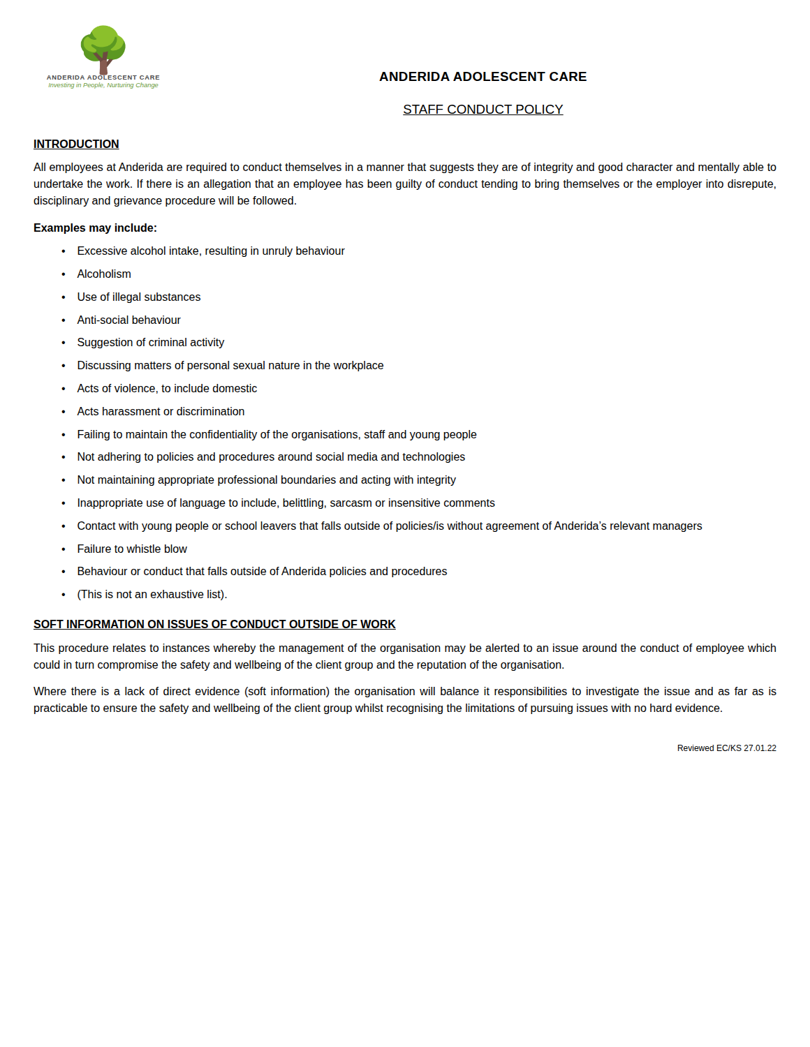🌳
ANDERIDA ADOLESCENT CARE
Investing in People, Nurturing Change
ANDERIDA ADOLESCENT CARE
STAFF CONDUCT POLICY
INTRODUCTION
All employees at Anderida are required to conduct themselves in a manner that suggests they are of integrity and good character and mentally able to undertake the work. If there is an allegation that an employee has been guilty of conduct tending to bring themselves or the employer into disrepute, disciplinary and grievance procedure will be followed.
Examples may include:
Excessive alcohol intake, resulting in unruly behaviour
Alcoholism
Use of illegal substances
Anti-social behaviour
Suggestion of criminal activity
Discussing matters of personal sexual nature in the workplace
Acts of violence, to include domestic
Acts harassment or discrimination
Failing to maintain the confidentiality of the organisations, staff and young people
Not adhering to policies and procedures around social media and technologies
Not maintaining appropriate professional boundaries and acting with integrity
Inappropriate use of language to include, belittling, sarcasm or insensitive comments
Contact with young people or school leavers that falls outside of policies/is without agreement of Anderida’s relevant managers
Failure to whistle blow
Behaviour or conduct that falls outside of Anderida policies and procedures
(This is not an exhaustive list).
SOFT INFORMATION ON ISSUES OF CONDUCT OUTSIDE OF WORK
This procedure relates to instances whereby the management of the organisation may be alerted to an issue around the conduct of employee which could in turn compromise the safety and wellbeing of the client group and the reputation of the organisation.
Where there is a lack of direct evidence (soft information) the organisation will balance it responsibilities to investigate the issue and as far as is practicable to ensure the safety and wellbeing of the client group whilst recognising the limitations of pursuing issues with no hard evidence.
Reviewed EC/KS 27.01.22